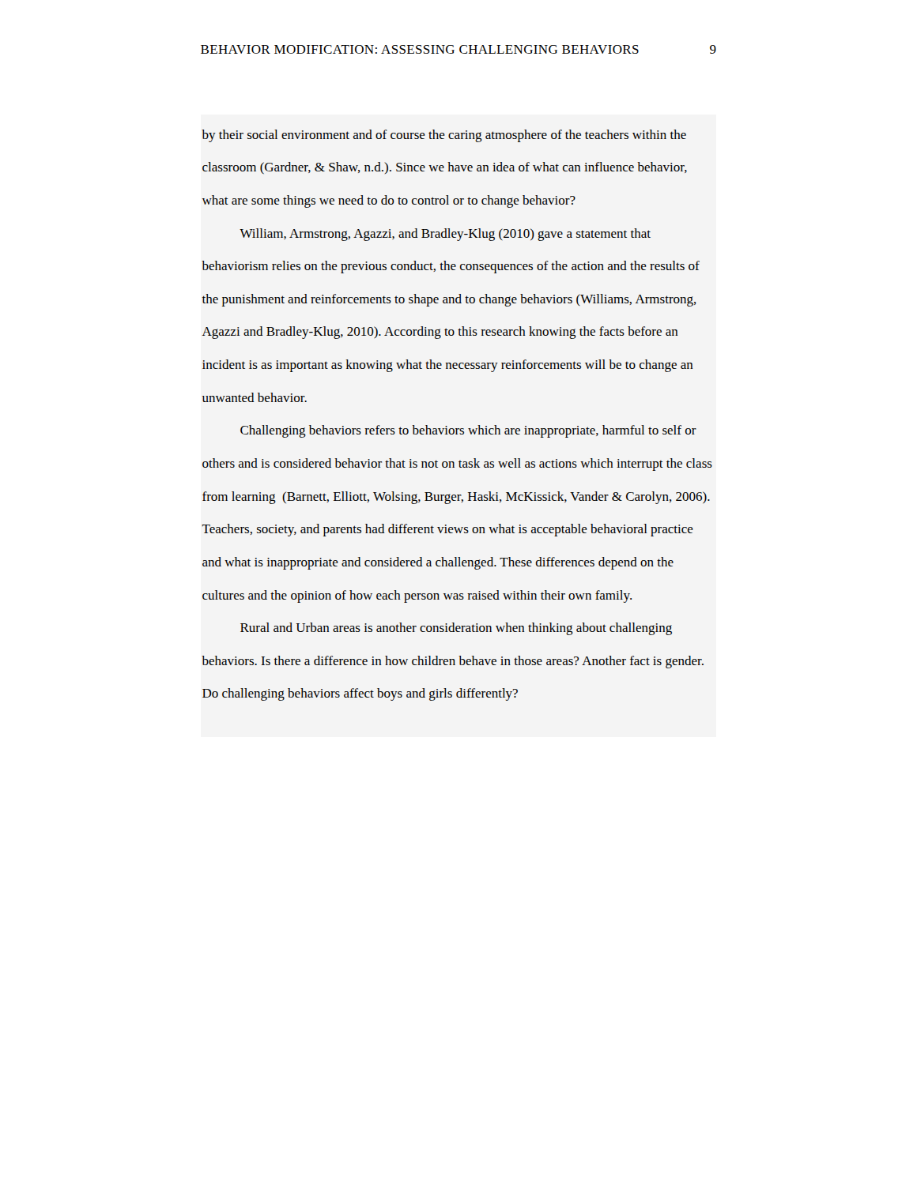Behavior Modification: Assessing Challenging Behaviors 9
by their social environment and of course the caring atmosphere of the teachers within the classroom (Gardner, & Shaw, n.d.). Since we have an idea of what can influence behavior, what are some things we need to do to control or to change behavior?
William, Armstrong, Agazzi, and Bradley-Klug (2010) gave a statement that behaviorism relies on the previous conduct, the consequences of the action and the results of the punishment and reinforcements to shape and to change behaviors (Williams, Armstrong, Agazzi and Bradley-Klug, 2010). According to this research knowing the facts before an incident is as important as knowing what the necessary reinforcements will be to change an unwanted behavior.
Challenging behaviors refers to behaviors which are inappropriate, harmful to self or others and is considered behavior that is not on task as well as actions which interrupt the class from learning (Barnett, Elliott, Wolsing, Burger, Haski, McKissick, Vander & Carolyn, 2006). Teachers, society, and parents had different views on what is acceptable behavioral practice and what is inappropriate and considered a challenged. These differences depend on the cultures and the opinion of how each person was raised within their own family.
Rural and Urban areas is another consideration when thinking about challenging behaviors. Is there a difference in how children behave in those areas? Another fact is gender. Do challenging behaviors affect boys and girls differently?